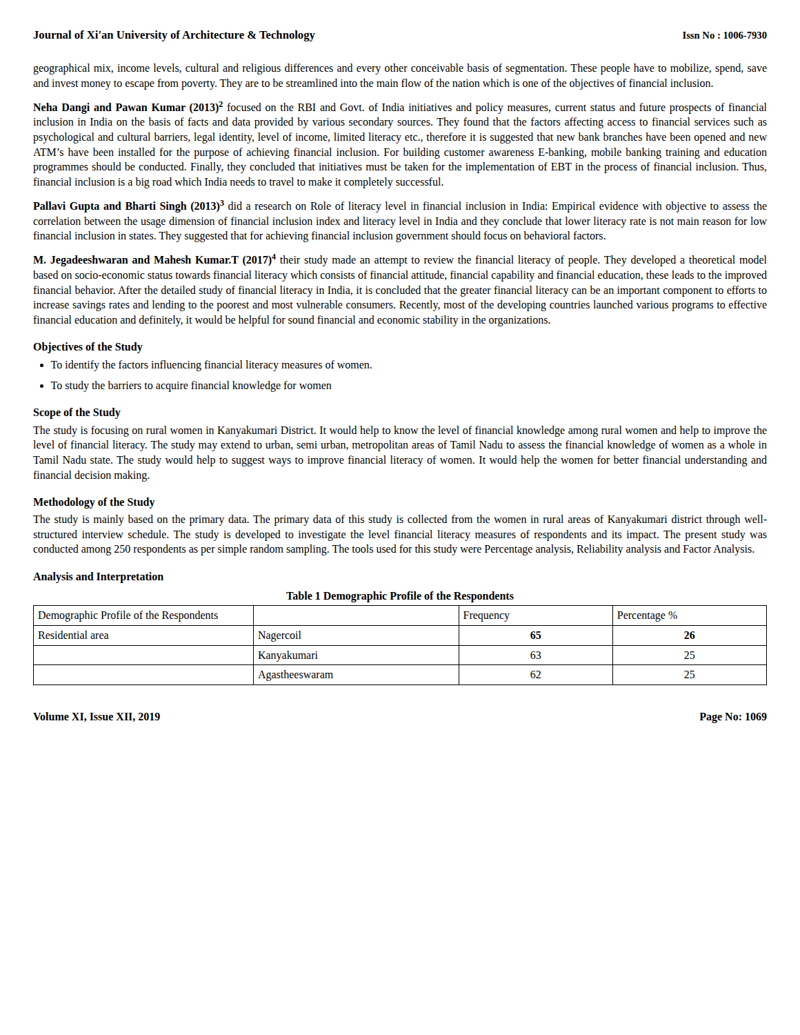Journal of Xi'an University of Architecture & Technology
Issn No : 1006-7930
geographical mix, income levels, cultural and religious differences and every other conceivable basis of segmentation. These people have to mobilize, spend, save and invest money to escape from poverty. They are to be streamlined into the main flow of the nation which is one of the objectives of financial inclusion.
Neha Dangi and Pawan Kumar (2013)2 focused on the RBI and Govt. of India initiatives and policy measures, current status and future prospects of financial inclusion in India on the basis of facts and data provided by various secondary sources. They found that the factors affecting access to financial services such as psychological and cultural barriers, legal identity, level of income, limited literacy etc., therefore it is suggested that new bank branches have been opened and new ATM’s have been installed for the purpose of achieving financial inclusion. For building customer awareness E-banking, mobile banking training and education programmes should be conducted. Finally, they concluded that initiatives must be taken for the implementation of EBT in the process of financial inclusion. Thus, financial inclusion is a big road which India needs to travel to make it completely successful.
Pallavi Gupta and Bharti Singh (2013)3 did a research on Role of literacy level in financial inclusion in India: Empirical evidence with objective to assess the correlation between the usage dimension of financial inclusion index and literacy level in India and they conclude that lower literacy rate is not main reason for low financial inclusion in states. They suggested that for achieving financial inclusion government should focus on behavioral factors.
M. Jegadeeshwaran and Mahesh Kumar.T (2017)4 their study made an attempt to review the financial literacy of people. They developed a theoretical model based on socio-economic status towards financial literacy which consists of financial attitude, financial capability and financial education, these leads to the improved financial behavior. After the detailed study of financial literacy in India, it is concluded that the greater financial literacy can be an important component to efforts to increase savings rates and lending to the poorest and most vulnerable consumers. Recently, most of the developing countries launched various programs to effective financial education and definitely, it would be helpful for sound financial and economic stability in the organizations.
Objectives of the Study
To identify the factors influencing financial literacy measures of women.
To study the barriers to acquire financial knowledge for women
Scope of the Study
The study is focusing on rural women in Kanyakumari District. It would help to know the level of financial knowledge among rural women and help to improve the level of financial literacy. The study may extend to urban, semi urban, metropolitan areas of Tamil Nadu to assess the financial knowledge of women as a whole in Tamil Nadu state. The study would help to suggest ways to improve financial literacy of women. It would help the women for better financial understanding and financial decision making.
Methodology of the Study
The study is mainly based on the primary data. The primary data of this study is collected from the women in rural areas of Kanyakumari district through well-structured interview schedule. The study is developed to investigate the level financial literacy measures of respondents and its impact. The present study was conducted among 250 respondents as per simple random sampling. The tools used for this study were Percentage analysis, Reliability analysis and Factor Analysis.
Analysis and Interpretation
Table 1 Demographic Profile of the Respondents
| Demographic Profile of the Respondents | | Frequency | Percentage % |
| Residential area | Nagercoil | 65 | 26 |
| | Kanyakumari | 63 | 25 |
| | Agastheeswaram | 62 | 25 |
Volume XI, Issue XII, 2019
Page No: 1069